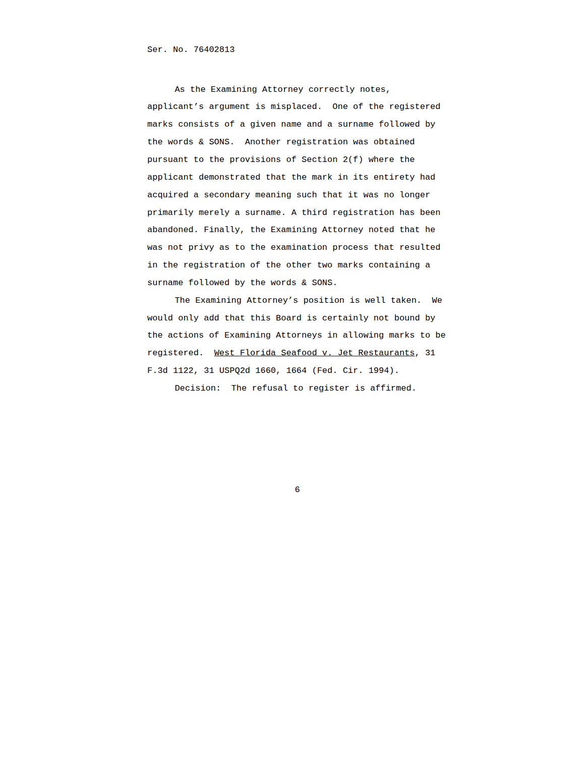Ser. No. 76402813
As the Examining Attorney correctly notes, applicant’s argument is misplaced. One of the registered marks consists of a given name and a surname followed by the words & SONS. Another registration was obtained pursuant to the provisions of Section 2(f) where the applicant demonstrated that the mark in its entirety had acquired a secondary meaning such that it was no longer primarily merely a surname. A third registration has been abandoned. Finally, the Examining Attorney noted that he was not privy as to the examination process that resulted in the registration of the other two marks containing a surname followed by the words & SONS.
The Examining Attorney’s position is well taken. We would only add that this Board is certainly not bound by the actions of Examining Attorneys in allowing marks to be registered. West Florida Seafood v. Jet Restaurants, 31 F.3d 1122, 31 USPQ2d 1660, 1664 (Fed. Cir. 1994).
Decision: The refusal to register is affirmed.
6